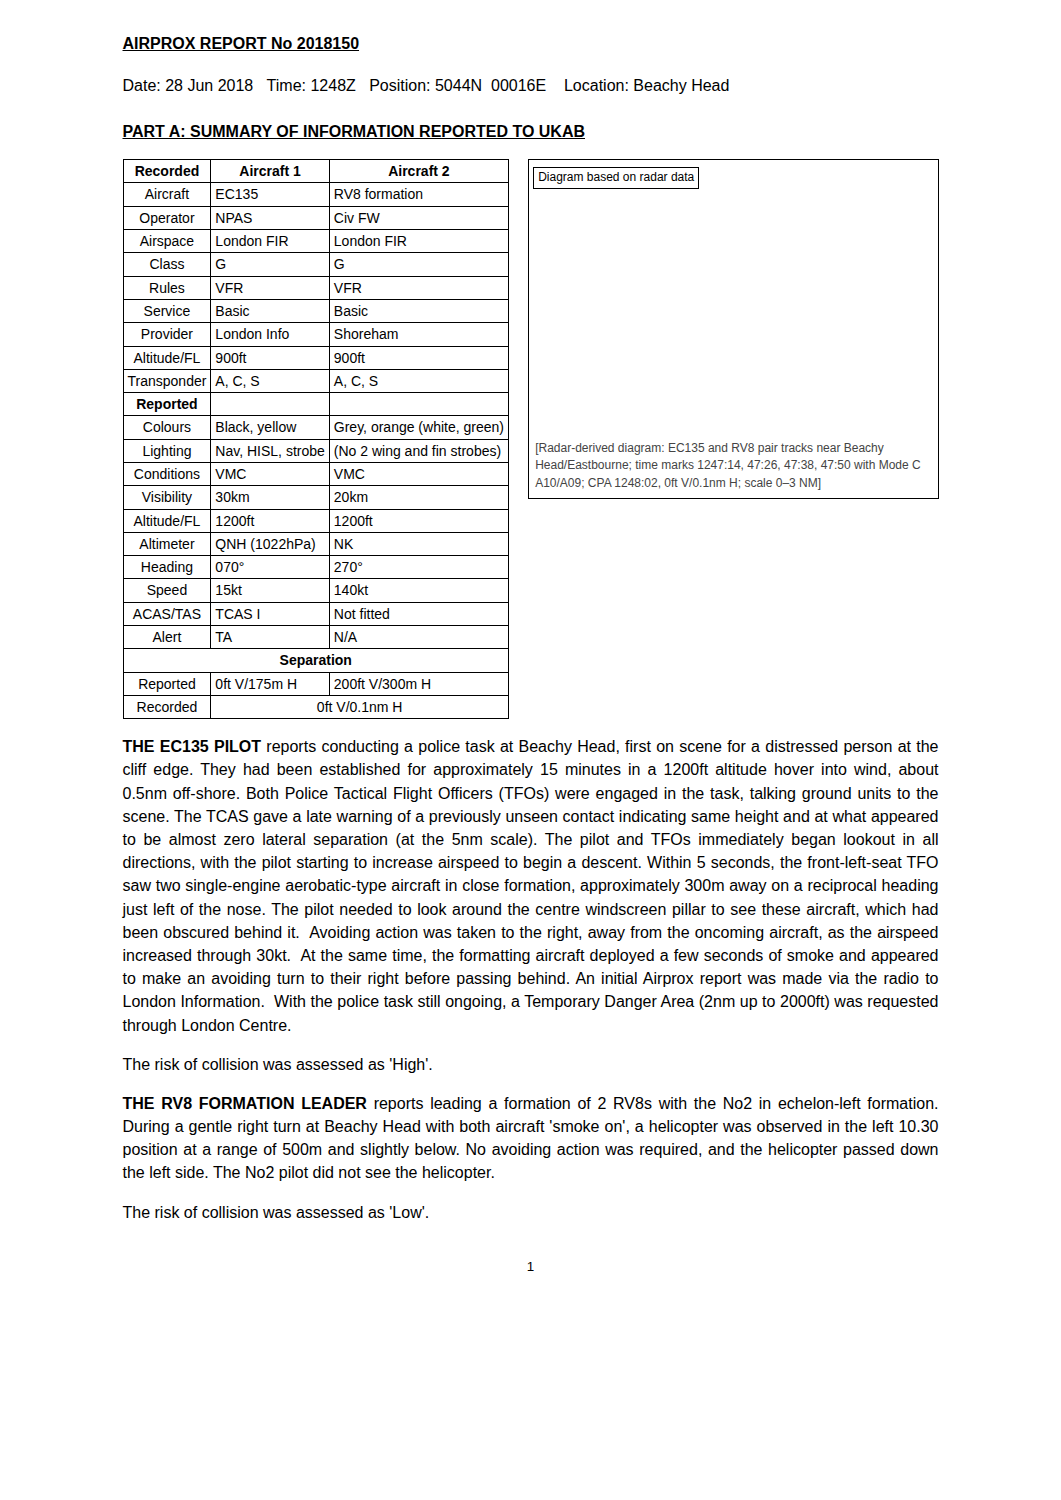AIRPROX REPORT No 2018150
Date: 28 Jun 2018 Time: 1248Z Position: 5044N 00016E Location: Beachy Head
PART A: SUMMARY OF INFORMATION REPORTED TO UKAB
| Recorded | Aircraft 1 | Aircraft 2 |
| --- | --- | --- |
| Aircraft | EC135 | RV8 formation |
| Operator | NPAS | Civ FW |
| Airspace | London FIR | London FIR |
| Class | G | G |
| Rules | VFR | VFR |
| Service | Basic | Basic |
| Provider | London Info | Shoreham |
| Altitude/FL | 900ft | 900ft |
| Transponder | A, C, S | A, C, S |
| Reported | | |
| Colours | Black, yellow | Grey, orange (white, green) |
| Lighting | Nav, HISL, strobe | (No 2 wing and fin strobes) |
| Conditions | VMC | VMC |
| Visibility | 30km | 20km |
| Altitude/FL | 1200ft | 1200ft |
| Altimeter | QNH (1022hPa) | NK |
| Heading | 070° | 270° |
| Speed | 15kt | 140kt |
| ACAS/TAS | TCAS I | Not fitted |
| Alert | TA | N/A |
| Separation |
| Reported | 0ft V/175m H | 200ft V/300m H |
| Recorded | 0ft V/0.1nm H |
Diagram based on radar data [Radar-derived diagram: EC135 and RV8 pair tracks near Beachy Head/Eastbourne; time marks 1247:14, 47:26, 47:38, 47:50 with Mode C A10/A09; CPA 1248:02, 0ft V/0.1nm H; scale 0–3 NM]
THE EC135 PILOT reports conducting a police task at Beachy Head, first on scene for a distressed person at the cliff edge. They had been established for approximately 15 minutes in a 1200ft altitude hover into wind, about 0.5nm off-shore. Both Police Tactical Flight Officers (TFOs) were engaged in the task, talking ground units to the scene. The TCAS gave a late warning of a previously unseen contact indicating same height and at what appeared to be almost zero lateral separation (at the 5nm scale). The pilot and TFOs immediately began lookout in all directions, with the pilot starting to increase airspeed to begin a descent. Within 5 seconds, the front-left-seat TFO saw two single-engine aerobatic-type aircraft in close formation, approximately 300m away on a reciprocal heading just left of the nose. The pilot needed to look around the centre windscreen pillar to see these aircraft, which had been obscured behind it. Avoiding action was taken to the right, away from the oncoming aircraft, as the airspeed increased through 30kt. At the same time, the formatting aircraft deployed a few seconds of smoke and appeared to make an avoiding turn to their right before passing behind. An initial Airprox report was made via the radio to London Information. With the police task still ongoing, a Temporary Danger Area (2nm up to 2000ft) was requested through London Centre.
The risk of collision was assessed as 'High'.
THE RV8 FORMATION LEADER reports leading a formation of 2 RV8s with the No2 in echelon-left formation. During a gentle right turn at Beachy Head with both aircraft 'smoke on', a helicopter was observed in the left 10.30 position at a range of 500m and slightly below. No avoiding action was required, and the helicopter passed down the left side. The No2 pilot did not see the helicopter.
The risk of collision was assessed as 'Low'.
1